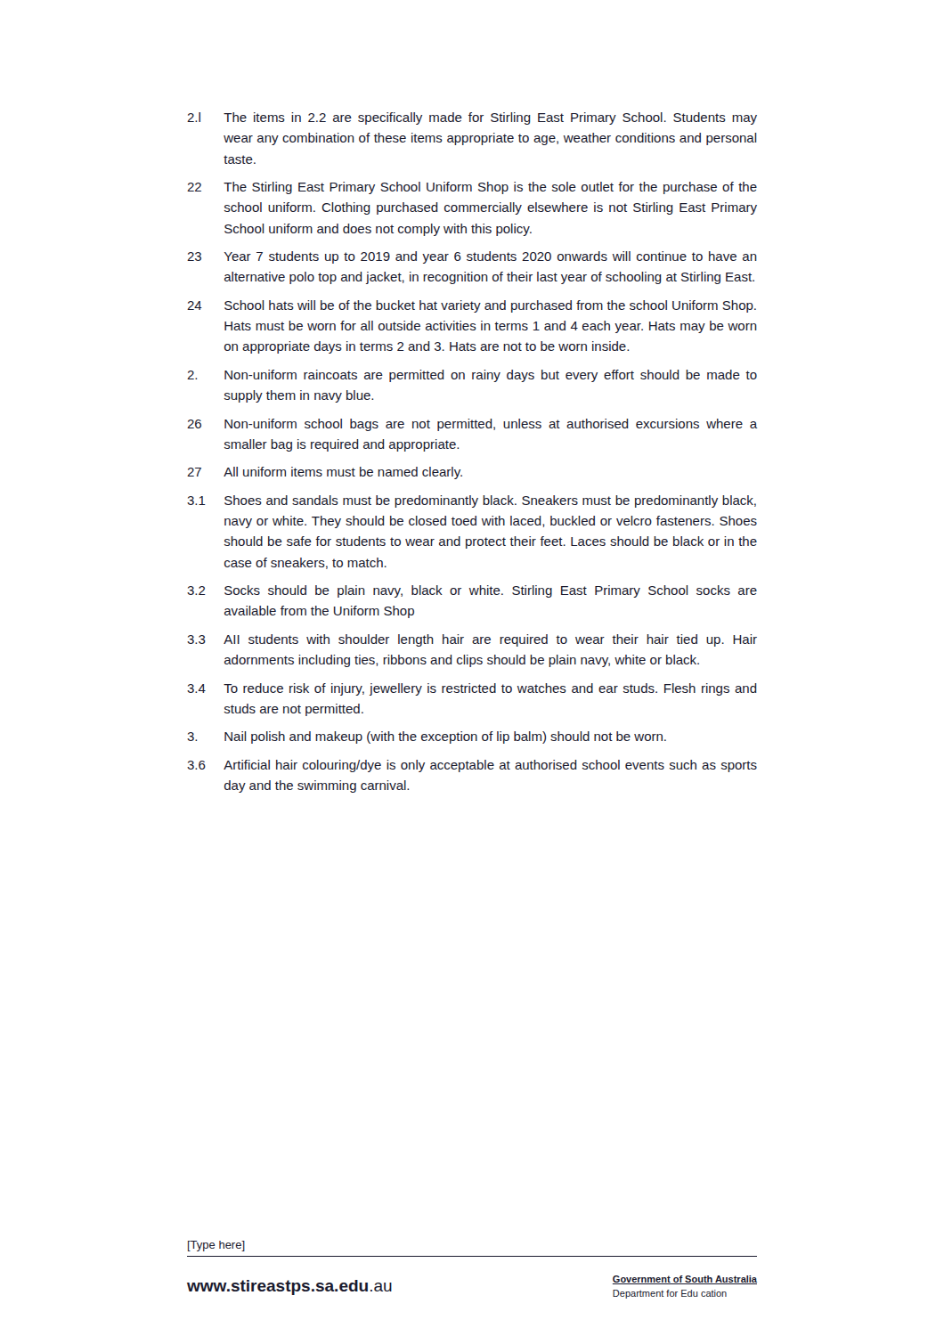2.l The items in 2.2 are specifically made for Stirling East Primary School. Students may wear any combination of these items appropriate to age, weather conditions and personal taste.
22 The Stirling East Primary School Uniform Shop is the sole outlet for the purchase of the school uniform. Clothing purchased commercially elsewhere is not Stirling East Primary School uniform and does not comply with this policy.
23 Year 7 students up to 2019 and year 6 students 2020 onwards will continue to have an alternative polo top and jacket, in recognition of their last year of schooling at Stirling East.
24 School hats will be of the bucket hat variety and purchased from the school Uniform Shop. Hats must be worn for all outside activities in terms 1 and 4 each year. Hats may be worn on appropriate days in terms 2 and 3. Hats are not to be worn inside.
2. Non-uniform raincoats are permitted on rainy days but every effort should be made to supply them in navy blue.
26 Non-uniform school bags are not permitted, unless at authorised excursions where a smaller bag is required and appropriate.
27 All uniform items must be named clearly.
3.1 Shoes and sandals must be predominantly black. Sneakers must be predominantly black, navy or white. They should be closed toed with laced, buckled or velcro fasteners. Shoes should be safe for students to wear and protect their feet. Laces should be black or in the case of sneakers, to match.
3.2 Socks should be plain navy, black or white. Stirling East Primary School socks are available from the Uniform Shop
3.3 AII students with shoulder length hair are required to wear their hair tied up. Hair adornments including ties, ribbons and clips should be plain navy, white or black.
3.4 To reduce risk of injury, jewellery is restricted to watches and ear studs. Flesh rings and studs are not permitted.
3. Nail polish and makeup (with the exception of lip balm) should not be worn.
3.6 Artificial hair colouring/dye is only acceptable at authorised school events such as sports day and the swimming carnival.
[Type here]
www.stireastps.sa.edu.au
Government of South Australia Department for Edu cation